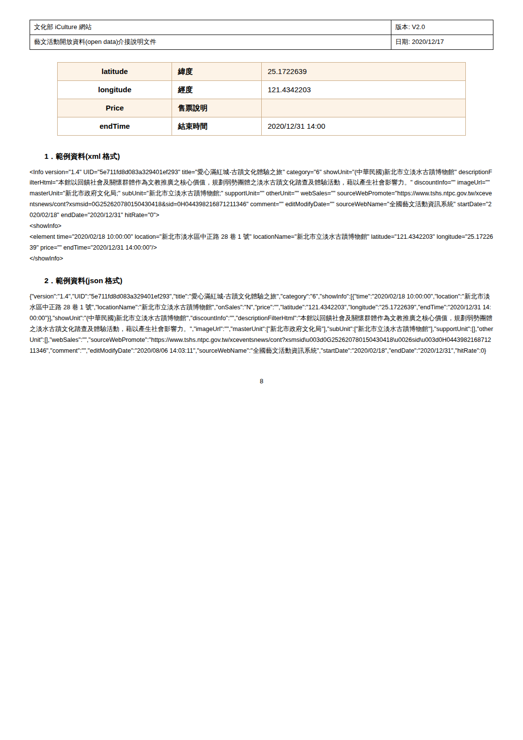| 文化部 iCulture 網站 | 版本: V2.0 |
| 藝文活動開放資料(open data)介接說明文件 | 日期: 2020/12/17 |
| latitude | 緯度 | 25.1722639 |
| longitude | 經度 | 121.4342203 |
| Price | 售票說明 | |
| endTime | 結束時間 | 2020/12/31 14:00 |
1．範例資料(xml 格式)
<Info version="1.4" UID="5e711fd8d083a329401ef293" title="愛心滿紅城-古蹟文化體驗之旅" category="6" showUnit="(中華民國)新北市立淡水古蹟博物館" descriptionFilterHtml="本館以回饋社會及關懷群體作為文教推廣之核心價值，規劃弱勢團體之淡水古蹟文化踏查及體驗活動，藉以產生社會影響力。" discountInfo="" imageUrl="" masterUnit="新北市政府文化局;" subUnit="新北市立淡水古蹟博物館;" supportUnit="" otherUnit="" webSales="" sourceWebPromote="https://www.tshs.ntpc.gov.tw/xceventsnews/cont?xsmsid=0G252620780150430418&sid=0H044398216871211346" comment="" editModifyDate="" sourceWebName="全國藝文活動資訊系統" startDate="2020/02/18" endDate="2020/12/31" hitRate="0">
<showInfo>
<element time="2020/02/18 10:00:00" location="新北市淡水區中正路 28 巷 1 號" locationName="新北市立淡水古蹟博物館" onsales="N" latitude="121.4342203" longitude="25.1722639" price="" endTime="2020/12/31 14:00:00"/>
</showInfo>
2．範例資料(json 格式)
{"version":"1.4","UID":"5e711fd8d083a329401ef293","title":"愛心滿紅城-古蹟文化體驗之旅","category":"6","showInfo":[{"time":"2020/02/18 10:00:00","location":"新北市淡水區中正路 28 巷 1 號","locationName":"新北市立淡水古蹟博物館","onSales":"N","price":"","latitude":"121.4342203","longitude":"25.1722639","endTime":"2020/12/31 14:00:00"}],"showUnit":"(中華民國)新北市立淡水古蹟博物館","discountInfo":"","descriptionFilterHtml":"本館以回饋社會及關懷群體作為文教推廣之核心價值，規劃弱勢團體之淡水古蹟文化踏查及體驗活動，藉以產生社會影響力。","imageUrl":"","masterUnit":["新北市政府文化局"],"subUnit":["新北市立淡水古蹟博物館"],"supportUnit":[],"otherUnit":[],"webSales":"","sourceWebPromote":"https://www.tshs.ntpc.gov.tw/xceventsnews/cont?xsmsid\u003d0G252620780150430418\u0026sid\u003d0H044398216871211346","comment":"","editModifyDate":"2020/08/06 14:03:11","sourceWebName":"全國藝文活動資訊系統","startDate":"2020/02/18","endDate":"2020/12/31","hitRate":0}
8